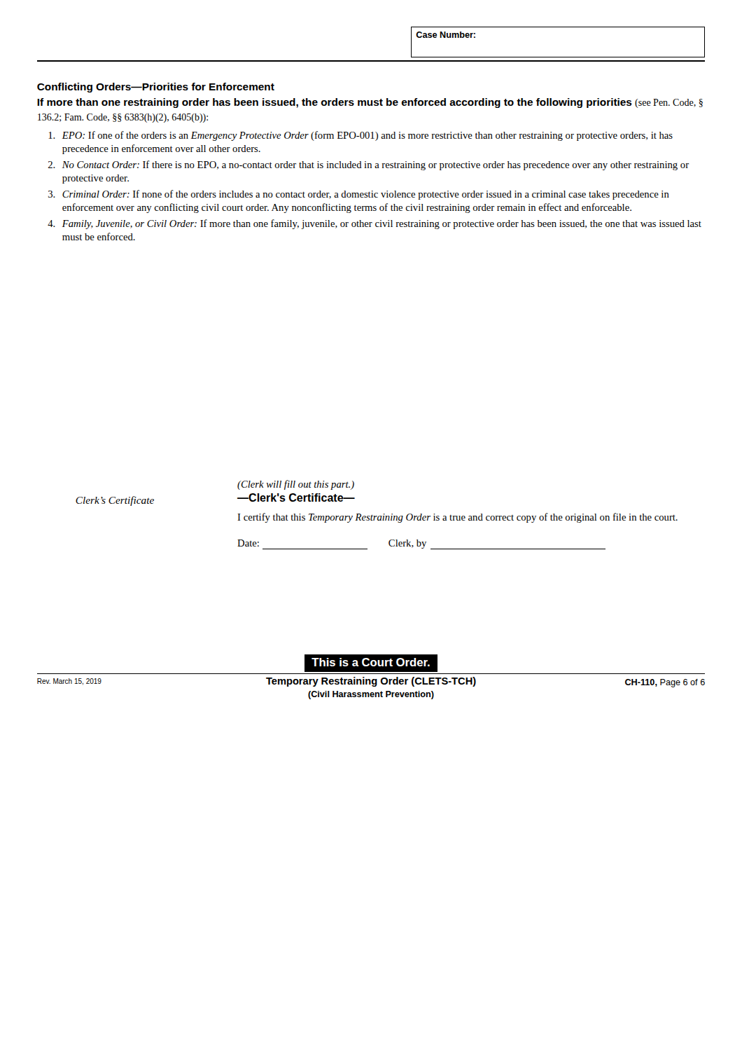Case Number:
Conflicting Orders—Priorities for Enforcement
If more than one restraining order has been issued, the orders must be enforced according to the following priorities (see Pen. Code, § 136.2; Fam. Code, §§ 6383(h)(2), 6405(b)):
EPO: If one of the orders is an Emergency Protective Order (form EPO-001) and is more restrictive than other restraining or protective orders, it has precedence in enforcement over all other orders.
No Contact Order: If there is no EPO, a no-contact order that is included in a restraining or protective order has precedence over any other restraining or protective order.
Criminal Order: If none of the orders includes a no contact order, a domestic violence protective order issued in a criminal case takes precedence in enforcement over any conflicting civil court order. Any nonconflicting terms of the civil restraining order remain in effect and enforceable.
Family, Juvenile, or Civil Order: If more than one family, juvenile, or other civil restraining or protective order has been issued, the one that was issued last must be enforced.
Clerk’s Certificate
(Clerk will fill out this part.)
—Clerk's Certificate—
I certify that this Temporary Restraining Order is a true and correct copy of the original on file in the court.
Date: Clerk, by
This is a Court Order.
Rev. March 15, 2019
Temporary Restraining Order (CLETS-TCH)
(Civil Harassment Prevention)
CH-110, Page 6 of 6